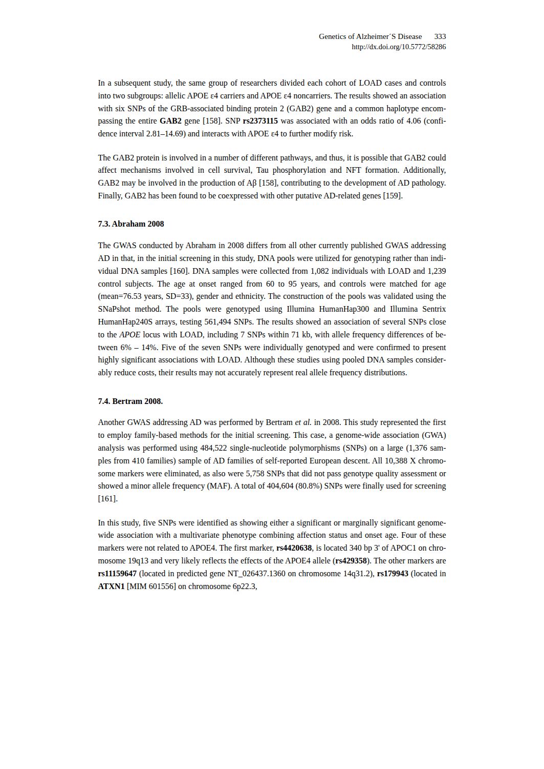Genetics of Alzheimer´S Disease333 http://dx.doi.org/10.5772/58286
In a subsequent study, the same group of researchers divided each cohort of LOAD cases and controls into two subgroups: allelic APOE ε4 carriers and APOE ε4 noncarriers. The results showed an association with six SNPs of the GRB-associated binding protein 2 (GAB2) gene and a common haplotype encompassing the entire GAB2 gene [158]. SNP rs2373115 was associated with an odds ratio of 4.06 (confidence interval 2.81–14.69) and interacts with APOE ε4 to further modify risk.
The GAB2 protein is involved in a number of different pathways, and thus, it is possible that GAB2 could affect mechanisms involved in cell survival, Tau phosphorylation and NFT formation. Additionally, GAB2 may be involved in the production of Aβ [158], contributing to the development of AD pathology. Finally, GAB2 has been found to be coexpressed with other putative AD-related genes [159].
7.3. Abraham 2008
The GWAS conducted by Abraham in 2008 differs from all other currently published GWAS addressing AD in that, in the initial screening in this study, DNA pools were utilized for genotyping rather than individual DNA samples [160]. DNA samples were collected from 1,082 individuals with LOAD and 1,239 control subjects. The age at onset ranged from 60 to 95 years, and controls were matched for age (mean=76.53 years, SD=33), gender and ethnicity. The construction of the pools was validated using the SNaPshot method. The pools were genotyped using Illumina HumanHap300 and Illumina Sentrix HumanHap240S arrays, testing 561,494 SNPs. The results showed an association of several SNPs close to the APOE locus with LOAD, including 7 SNPs within 71 kb, with allele frequency differences of between 6% – 14%. Five of the seven SNPs were individually genotyped and were confirmed to present highly significant associations with LOAD. Although these studies using pooled DNA samples considerably reduce costs, their results may not accurately represent real allele frequency distributions.
7.4. Bertram 2008.
Another GWAS addressing AD was performed by Bertram et al. in 2008. This study represented the first to employ family-based methods for the initial screening. This case, a genome-wide association (GWA) analysis was performed using 484,522 single-nucleotide polymorphisms (SNPs) on a large (1,376 samples from 410 families) sample of AD families of self-reported European descent. All 10,388 X chromosome markers were eliminated, as also were 5,758 SNPs that did not pass genotype quality assessment or showed a minor allele frequency (MAF). A total of 404,604 (80.8%) SNPs were finally used for screening [161].
In this study, five SNPs were identified as showing either a significant or marginally significant genome-wide association with a multivariate phenotype combining affection status and onset age. Four of these markers were not related to APOE4. The first marker, rs4420638, is located 340 bp 3' of APOC1 on chromosome 19q13 and very likely reflects the effects of the APOE4 allele (rs429358). The other markers are rs11159647 (located in predicted gene NT_026437.1360 on chromosome 14q31.2), rs179943 (located in ATXN1 [MIM 601556] on chromosome 6p22.3,